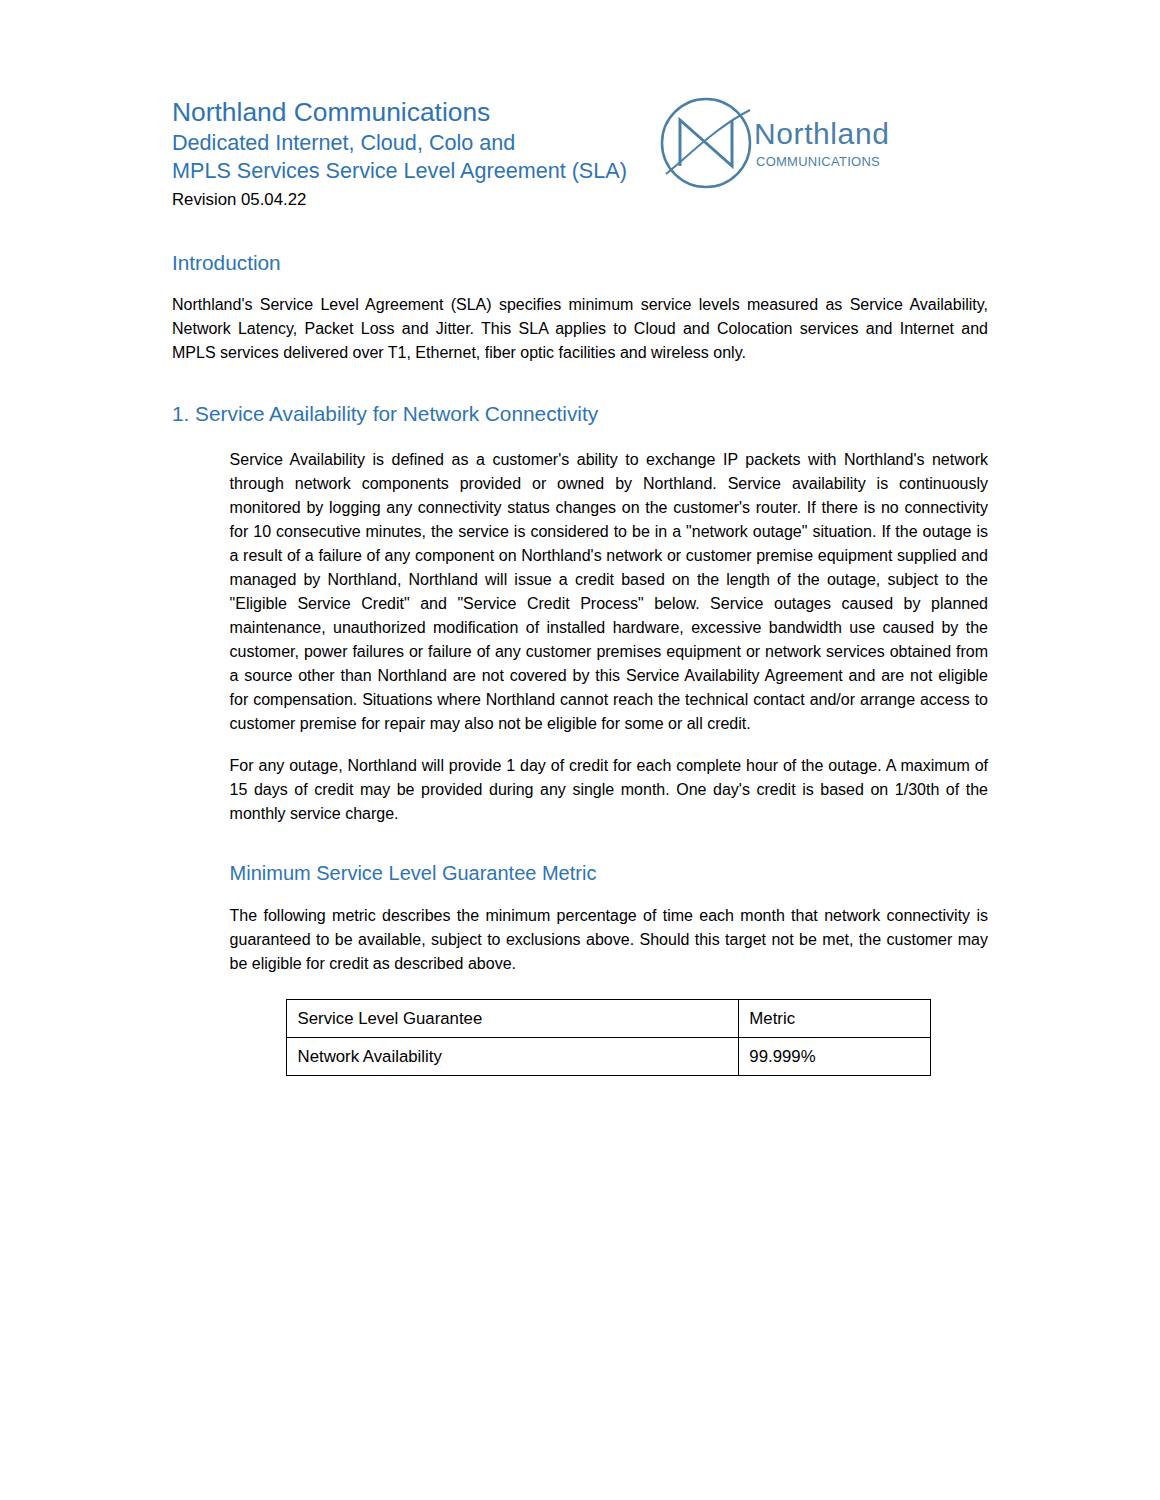Northland Communications
Dedicated Internet, Cloud, Colo and
MPLS Services Service Level Agreement (SLA)
Revision 05.04.22
Northland COMMUNICATIONS
Introduction
Northland's Service Level Agreement (SLA) specifies minimum service levels measured as Service Availability, Network Latency, Packet Loss and Jitter. This SLA applies to Cloud and Colocation services and Internet and MPLS services delivered over T1, Ethernet, fiber optic facilities and wireless only.
1. Service Availability for Network Connectivity
Service Availability is defined as a customer's ability to exchange IP packets with Northland's network through network components provided or owned by Northland. Service availability is continuously monitored by logging any connectivity status changes on the customer's router. If there is no connectivity for 10 consecutive minutes, the service is considered to be in a "network outage" situation. If the outage is a result of a failure of any component on Northland's network or customer premise equipment supplied and managed by Northland, Northland will issue a credit based on the length of the outage, subject to the "Eligible Service Credit" and "Service Credit Process" below. Service outages caused by planned maintenance, unauthorized modification of installed hardware, excessive bandwidth use caused by the customer, power failures or failure of any customer premises equipment or network services obtained from a source other than Northland are not covered by this Service Availability Agreement and are not eligible for compensation. Situations where Northland cannot reach the technical contact and/or arrange access to customer premise for repair may also not be eligible for some or all credit.
For any outage, Northland will provide 1 day of credit for each complete hour of the outage. A maximum of 15 days of credit may be provided during any single month. One day's credit is based on 1/30th of the monthly service charge.
Minimum Service Level Guarantee Metric
The following metric describes the minimum percentage of time each month that network connectivity is guaranteed to be available, subject to exclusions above. Should this target not be met, the customer may be eligible for credit as described above.
| Service Level Guarantee | Metric |
| --- | --- |
| Network Availability | 99.999% |